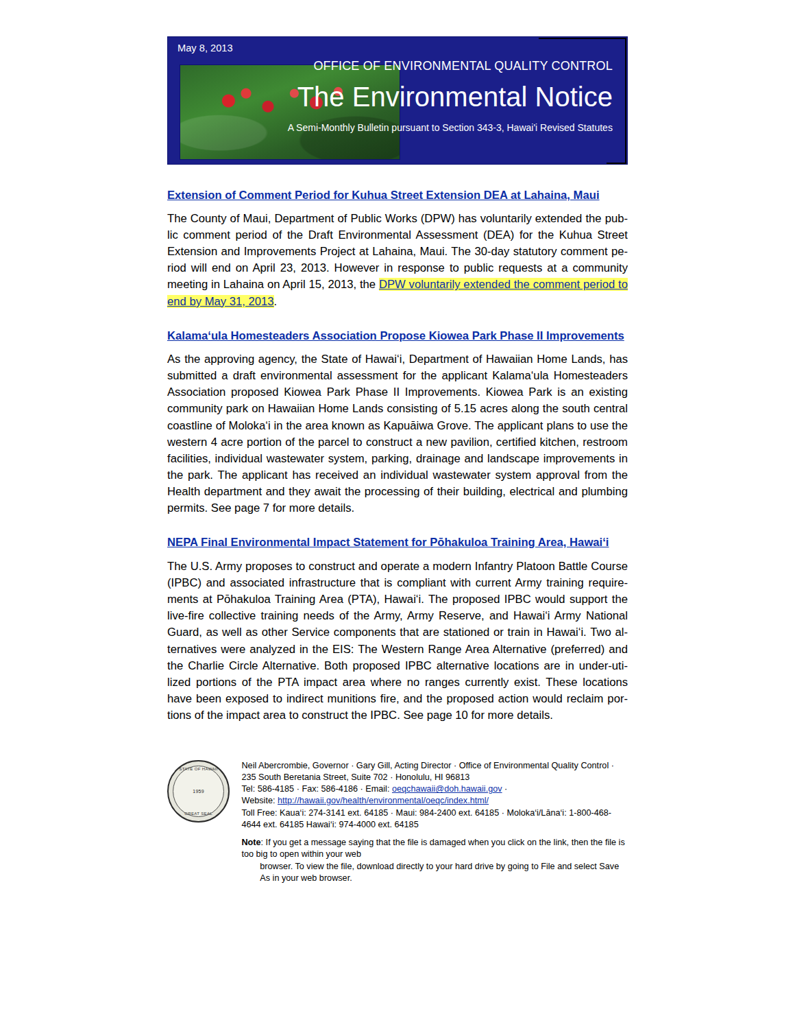May 8, 2013
OFFICE OF ENVIRONMENTAL QUALITY CONTROL
The Environmental Notice
A Semi-Monthly Bulletin pursuant to Section 343-3, Hawai'i Revised Statutes
Extension of Comment Period for Kuhua Street Extension DEA at Lahaina, Maui
The County of Maui, Department of Public Works (DPW) has voluntarily extended the public comment period of the Draft Environmental Assessment (DEA) for the Kuhua Street Extension and Improvements Project at Lahaina, Maui. The 30-day statutory comment period will end on April 23, 2013. However in response to public requests at a community meeting in Lahaina on April 15, 2013, the DPW voluntarily extended the comment period to end by May 31, 2013.
Kalama‘ula Homesteaders Association Propose Kiowea Park Phase II Improvements
As the approving agency, the State of Hawai‘i, Department of Hawaiian Home Lands, has submitted a draft environmental assessment for the applicant Kalama‘ula Homesteaders Association proposed Kiowea Park Phase II Improvements. Kiowea Park is an existing community park on Hawaiian Home Lands consisting of 5.15 acres along the south central coastline of Moloka‘i in the area known as Kapuāiwa Grove. The applicant plans to use the western 4 acre portion of the parcel to construct a new pavilion, certified kitchen, restroom facilities, individual wastewater system, parking, drainage and landscape improvements in the park. The applicant has received an individual wastewater system approval from the Health department and they await the processing of their building, electrical and plumbing permits. See page 7 for more details.
NEPA Final Environmental Impact Statement for Pōhakuloa Training Area, Hawai‘i
The U.S. Army proposes to construct and operate a modern Infantry Platoon Battle Course (IPBC) and associated infrastructure that is compliant with current Army training requirements at Pōhakuloa Training Area (PTA), Hawai‘i. The proposed IPBC would support the live-fire collective training needs of the Army, Army Reserve, and Hawai‘i Army National Guard, as well as other Service components that are stationed or train in Hawai‘i. Two alternatives were analyzed in the EIS: The Western Range Area Alternative (preferred) and the Charlie Circle Alternative. Both proposed IPBC alternative locations are in under-utilized portions of the PTA impact area where no ranges currently exist. These locations have been exposed to indirect munitions fire, and the proposed action would reclaim portions of the impact area to construct the IPBC. See page 10 for more details.
STATE OF HAWAII
1959
GREAT SEAL
Neil Abercrombie, Governor · Gary Gill, Acting Director · Office of Environmental Quality Control · 235 South Beretania Street, Suite 702 · Honolulu, HI 96813
Tel: 586-4185 · Fax: 586-4186 · Email: oeqchawaii@doh.hawaii.gov ·
Website: http://hawaii.gov/health/environmental/oeqc/index.html/
Toll Free: Kaua‘i: 274-3141 ext. 64185 · Maui: 984-2400 ext. 64185 · Moloka‘i/Lāna‘i: 1-800-468-4644 ext. 64185 Hawai‘i: 974-4000 ext. 64185
Note: If you get a message saying that the file is damaged when you click on the link, then the file is too big to open within your web browser. To view the file, download directly to your hard drive by going to File and select Save As in your web browser.